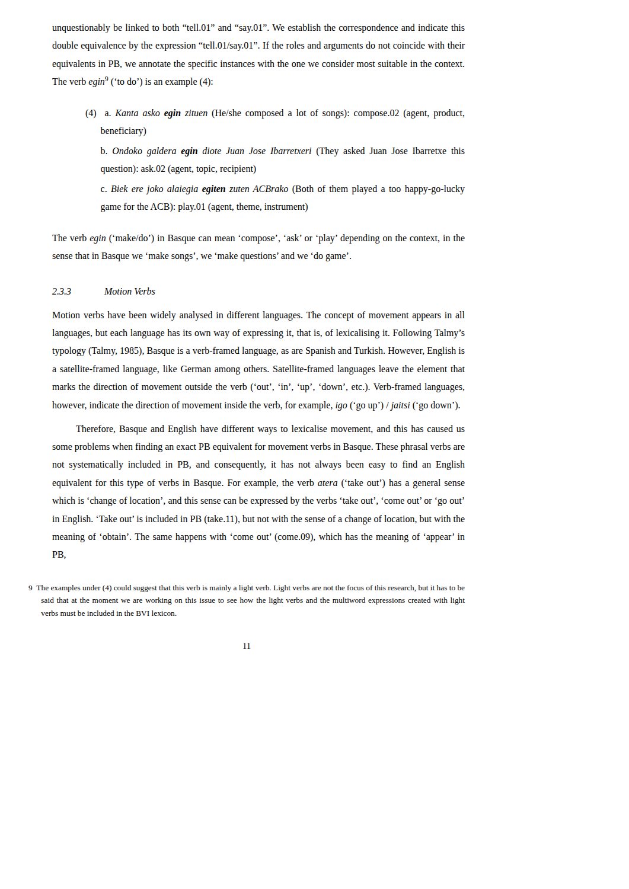unquestionably be linked to both “tell.01” and “say.01”. We establish the correspondence and indicate this double equivalence by the expression “tell.01/say.01”. If the roles and arguments do not coincide with their equivalents in PB, we annotate the specific instances with the one we consider most suitable in the context. The verb egin9 (‘to do’) is an example (4):
(4) a. Kanta asko egin zituen (He/she composed a lot of songs): compose.02 (agent, product, beneficiary)
b. Ondoko galdera egin diote Juan Jose Ibarretxeri (They asked Juan Jose Ibarretxe this question): ask.02 (agent, topic, recipient)
c. Biek ere joko alaiegia egiten zuten ACBrako (Both of them played a too happy-go-lucky game for the ACB): play.01 (agent, theme, instrument)
The verb egin (‘make/do’) in Basque can mean ‘compose’, ‘ask’ or ‘play’ depending on the context, in the sense that in Basque we ‘make songs’, we ‘make questions’ and we ‘do game’.
2.3.3 Motion Verbs
Motion verbs have been widely analysed in different languages. The concept of movement appears in all languages, but each language has its own way of expressing it, that is, of lexicalising it. Following Talmy’s typology (Talmy, 1985), Basque is a verb-framed language, as are Spanish and Turkish. However, English is a satellite-framed language, like German among others. Satellite-framed languages leave the element that marks the direction of movement outside the verb (‘out’, ‘in’, ‘up’, ‘down’, etc.). Verb-framed languages, however, indicate the direction of movement inside the verb, for example, igo (‘go up’) / jaitsi (‘go down’).
Therefore, Basque and English have different ways to lexicalise movement, and this has caused us some problems when finding an exact PB equivalent for movement verbs in Basque. These phrasal verbs are not systematically included in PB, and consequently, it has not always been easy to find an English equivalent for this type of verbs in Basque. For example, the verb atera (‘take out’) has a general sense which is ‘change of location’, and this sense can be expressed by the verbs ‘take out’, ‘come out’ or ‘go out’ in English. ‘Take out’ is included in PB (take.11), but not with the sense of a change of location, but with the meaning of ‘obtain’. The same happens with ‘come out’ (come.09), which has the meaning of ‘appear’ in PB,
9 The examples under (4) could suggest that this verb is mainly a light verb. Light verbs are not the focus of this research, but it has to be said that at the moment we are working on this issue to see how the light verbs and the multiword expressions created with light verbs must be included in the BVI lexicon.
11